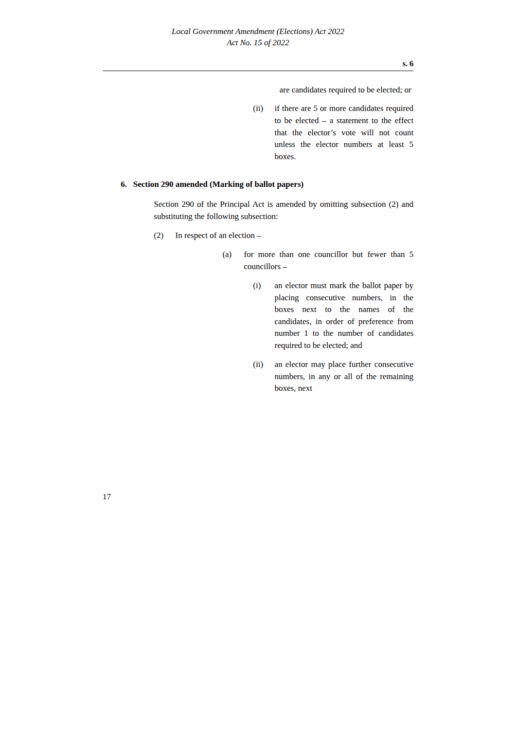Local Government Amendment (Elections) Act 2022 Act No. 15 of 2022
s. 6
are candidates required to be elected; or
(ii)
if there are 5 or more candidates required to be elected – a statement to the effect that the elector’s vote will not count unless the elector numbers at least 5 boxes.
6. Section 290 amended (Marking of ballot papers)
Section 290 of the Principal Act is amended by omitting subsection (2) and substituting the following subsection:
(2)
In respect of an election –
(a)
for more than one councillor but fewer than 5 councillors –
(i)
an elector must mark the ballot paper by placing consecutive numbers, in the boxes next to the names of the candidates, in order of preference from number 1 to the number of candidates required to be elected; and
(ii)
an elector may place further consecutive numbers, in any or all of the remaining boxes, next
17